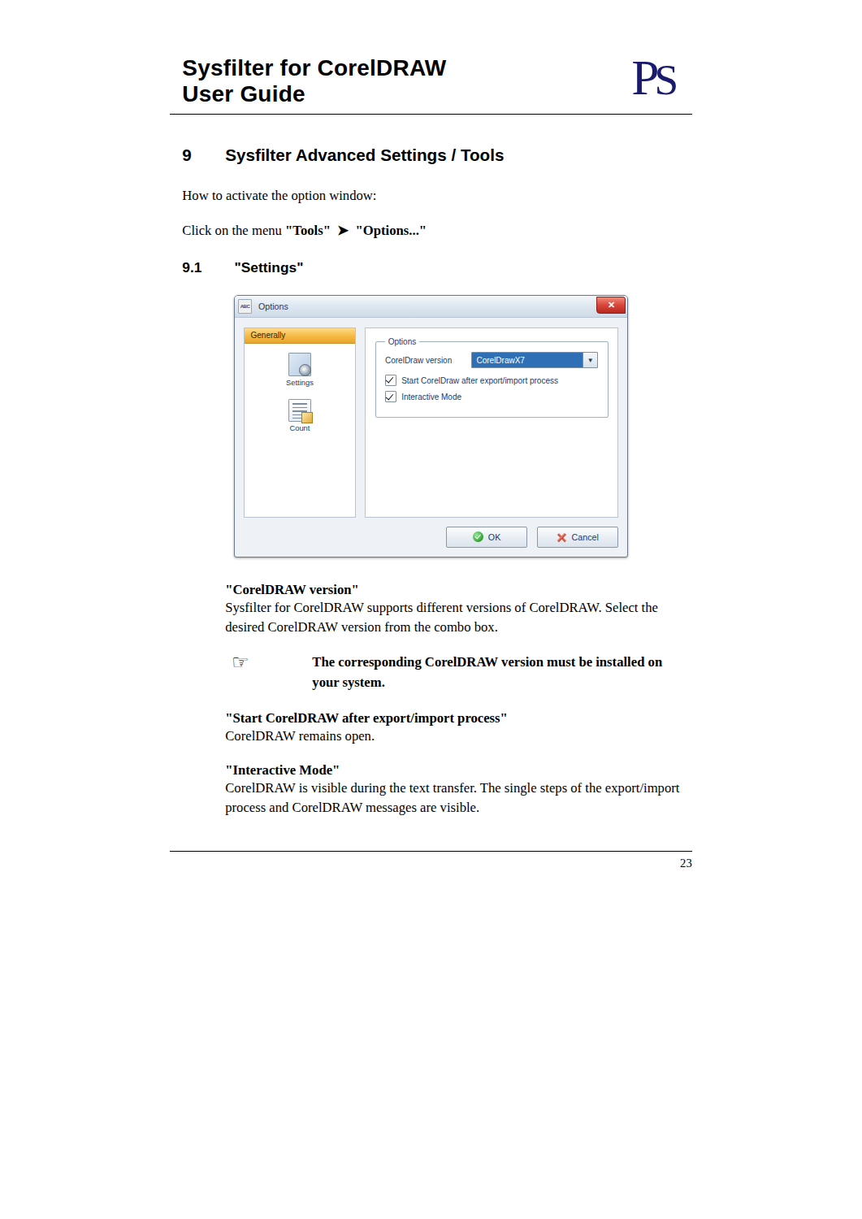Sysfilter for CorelDRAW
User Guide
PS
9 Sysfilter Advanced Settings / Tools
How to activate the option window:
Click on the menu "Tools" ➤ "Options..."
9.1"Settings"
ABC
Options
✕
Generally
Settings
Count
Options
CorelDraw version
CorelDrawX7 ▼
Start CorelDraw after export/import process
Interactive Mode
OK
Cancel
"CorelDRAW version"
Sysfilter for CorelDRAW supports different versions of CorelDRAW. Select the desired CorelDRAW version from the combo box.
☞
The corresponding CorelDRAW version must be installed on your system.
"Start CorelDRAW after export/import process"
CorelDRAW remains open.
"Interactive Mode"
CorelDRAW is visible during the text transfer. The single steps of the export/import process and CorelDRAW messages are visible.
23